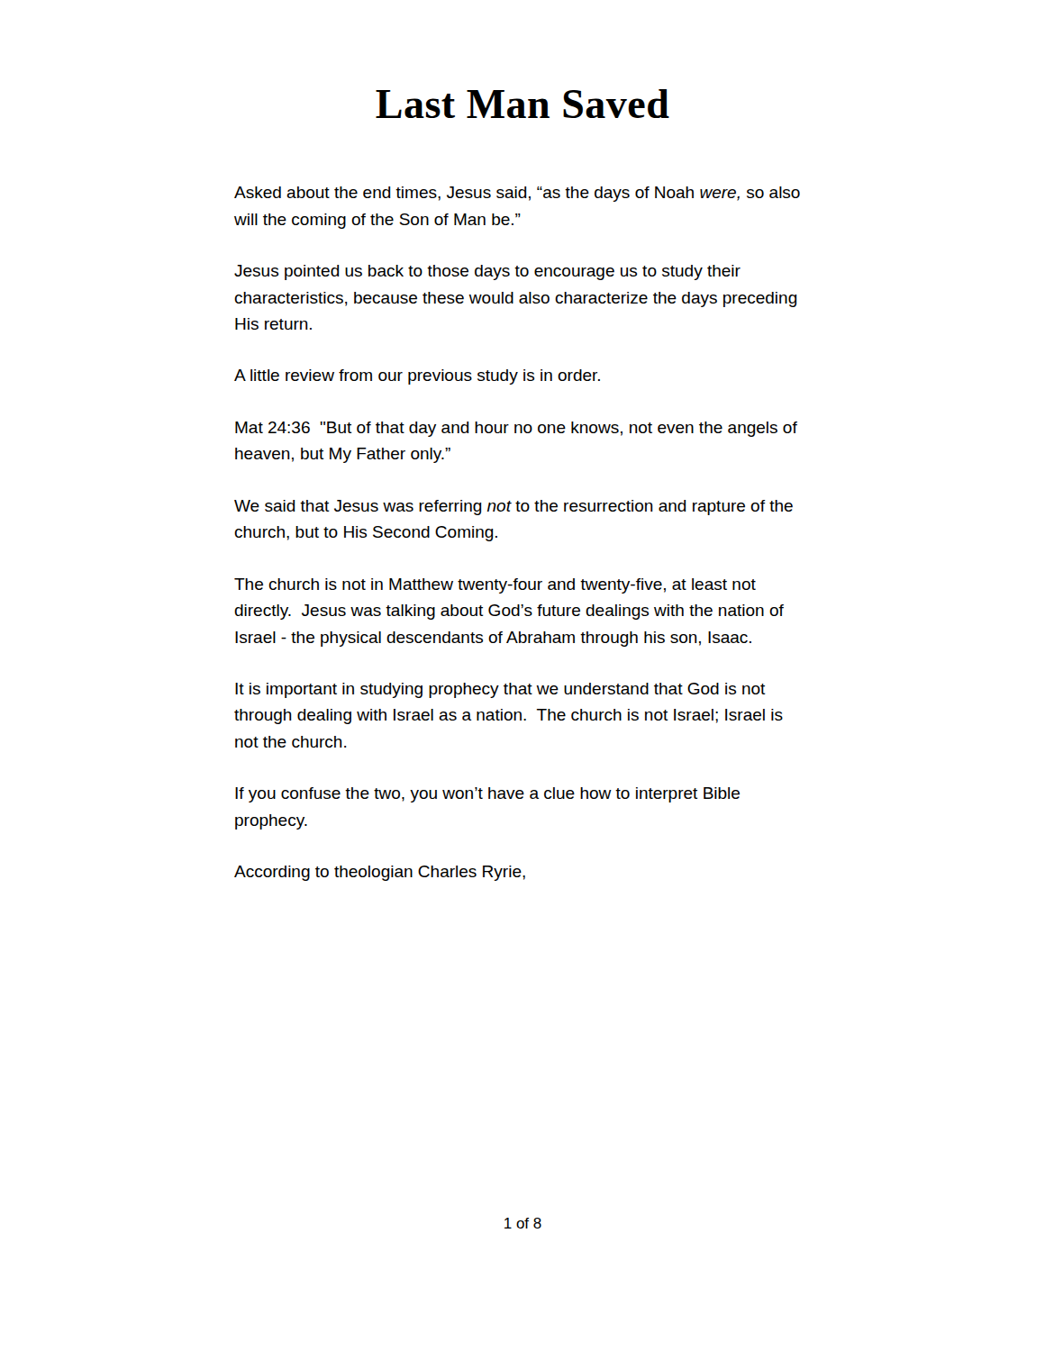Last Man Saved
Asked about the end times, Jesus said, “as the days of Noah were, so also will the coming of the Son of Man be.”
Jesus pointed us back to those days to encourage us to study their characteristics, because these would also characterize the days preceding His return.
A little review from our previous study is in order.
Mat 24:36 "But of that day and hour no one knows, not even the angels of heaven, but My Father only.”
We said that Jesus was referring not to the resurrection and rapture of the church, but to His Second Coming.
The church is not in Matthew twenty-four and twenty-five, at least not directly. Jesus was talking about God’s future dealings with the nation of Israel - the physical descendants of Abraham through his son, Isaac.
It is important in studying prophecy that we understand that God is not through dealing with Israel as a nation. The church is not Israel; Israel is not the church.
If you confuse the two, you won’t have a clue how to interpret Bible prophecy.
According to theologian Charles Ryrie,
1 of 8